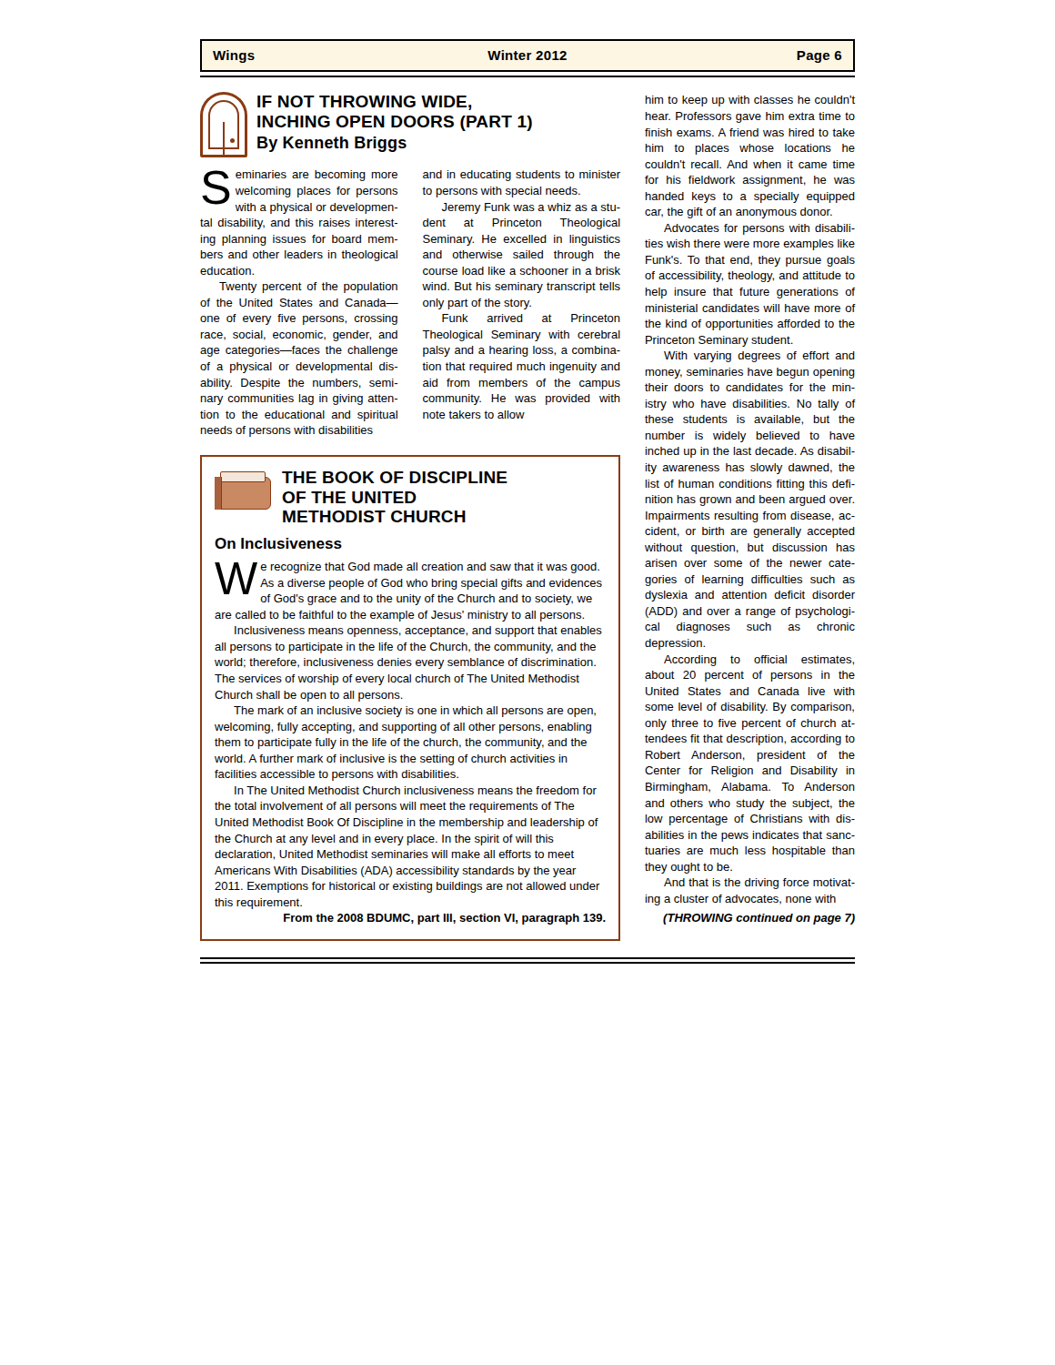Wings
Winter 2012
Page 6
If not throwing wide,
inching open doors (Part 1) By Kenneth Briggs
Seminaries are becoming more welcoming places for persons with a physical or developmental disability, and this raises interesting planning issues for board members and other leaders in theological education.
Twenty percent of the population of the United States and Canada—one of every five persons, crossing race, social, economic, gender, and age categories—faces the challenge of a physical or developmental disability. Despite the numbers, seminary communities lag in giving attention to the educational and spiritual needs of persons with disabilities
and in educating students to minister to persons with special needs.
Jeremy Funk was a whiz as a student at Princeton Theological Seminary. He excelled in linguistics and otherwise sailed through the course load like a schooner in a brisk wind. But his seminary transcript tells only part of the story.
Funk arrived at Princeton Theological Seminary with cerebral palsy and a hearing loss, a combination that required much ingenuity and aid from members of the campus community. He was provided with note takers to allow
The Book of Discipline
of the United
Methodist Church
On Inclusiveness
We recognize that God made all creation and saw that it was good. As a diverse people of God who bring special gifts and evidences of God's grace and to the unity of the Church and to society, we are called to be faithful to the example of Jesus' ministry to all persons.
Inclusiveness means openness, acceptance, and support that enables all persons to participate in the life of the Church, the community, and the world; therefore, inclusiveness denies every semblance of discrimination. The services of worship of every local church of The United Methodist Church shall be open to all persons.
The mark of an inclusive society is one in which all persons are open, welcoming, fully accepting, and supporting of all other persons, enabling them to participate fully in the life of the church, the community, and the world. A further mark of inclusive is the setting of church activities in facilities accessible to persons with disabilities.
In The United Methodist Church inclusiveness means the freedom for the total involvement of all persons will meet the requirements of The United Methodist Book Of Discipline in the membership and leadership of the Church at any level and in every place. In the spirit of will this declaration, United Methodist seminaries will make all efforts to meet Americans With Disabilities (ADA) accessibility standards by the year 2011. Exemptions for historical or existing buildings are not allowed under this requirement.
From the 2008 BDUMC, part III, section VI, paragraph 139.
him to keep up with classes he couldn't hear. Professors gave him extra time to finish exams. A friend was hired to take him to places whose locations he couldn't recall. And when it came time for his fieldwork assignment, he was handed keys to a specially equipped car, the gift of an anonymous donor.
Advocates for persons with disabilities wish there were more examples like Funk's. To that end, they pursue goals of accessibility, theology, and attitude to help insure that future generations of ministerial candidates will have more of the kind of opportunities afforded to the Princeton Seminary student.
With varying degrees of effort and money, seminaries have begun opening their doors to candidates for the ministry who have disabilities. No tally of these students is available, but the number is widely believed to have inched up in the last decade. As disability awareness has slowly dawned, the list of human conditions fitting this definition has grown and been argued over. Impairments resulting from disease, accident, or birth are generally accepted without question, but discussion has arisen over some of the newer categories of learning difficulties such as dyslexia and attention deficit disorder (ADD) and over a range of psychological diagnoses such as chronic depression.
According to official estimates, about 20 percent of persons in the United States and Canada live with some level of disability. By comparison, only three to five percent of church attendees fit that description, according to Robert Anderson, president of the Center for Religion and Disability in Birmingham, Alabama. To Anderson and others who study the subject, the low percentage of Christians with disabilities in the pews indicates that sanctuaries are much less hospitable than they ought to be.
And that is the driving force motivating a cluster of advocates, none with
(THROWING continued on page 7)